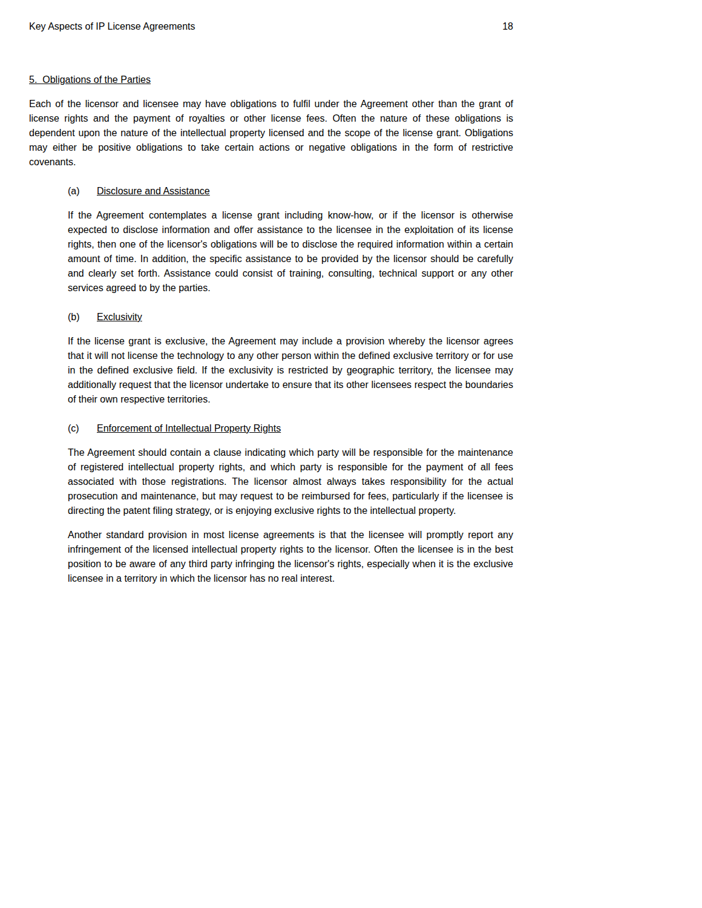Key Aspects of IP License Agreements 18
5. Obligations of the Parties
Each of the licensor and licensee may have obligations to fulfil under the Agreement other than the grant of license rights and the payment of royalties or other license fees. Often the nature of these obligations is dependent upon the nature of the intellectual property licensed and the scope of the license grant. Obligations may either be positive obligations to take certain actions or negative obligations in the form of restrictive covenants.
(a) Disclosure and Assistance
If the Agreement contemplates a license grant including know-how, or if the licensor is otherwise expected to disclose information and offer assistance to the licensee in the exploitation of its license rights, then one of the licensor's obligations will be to disclose the required information within a certain amount of time. In addition, the specific assistance to be provided by the licensor should be carefully and clearly set forth. Assistance could consist of training, consulting, technical support or any other services agreed to by the parties.
(b) Exclusivity
If the license grant is exclusive, the Agreement may include a provision whereby the licensor agrees that it will not license the technology to any other person within the defined exclusive territory or for use in the defined exclusive field. If the exclusivity is restricted by geographic territory, the licensee may additionally request that the licensor undertake to ensure that its other licensees respect the boundaries of their own respective territories.
(c) Enforcement of Intellectual Property Rights
The Agreement should contain a clause indicating which party will be responsible for the maintenance of registered intellectual property rights, and which party is responsible for the payment of all fees associated with those registrations. The licensor almost always takes responsibility for the actual prosecution and maintenance, but may request to be reimbursed for fees, particularly if the licensee is directing the patent filing strategy, or is enjoying exclusive rights to the intellectual property.
Another standard provision in most license agreements is that the licensee will promptly report any infringement of the licensed intellectual property rights to the licensor. Often the licensee is in the best position to be aware of any third party infringing the licensor's rights, especially when it is the exclusive licensee in a territory in which the licensor has no real interest.